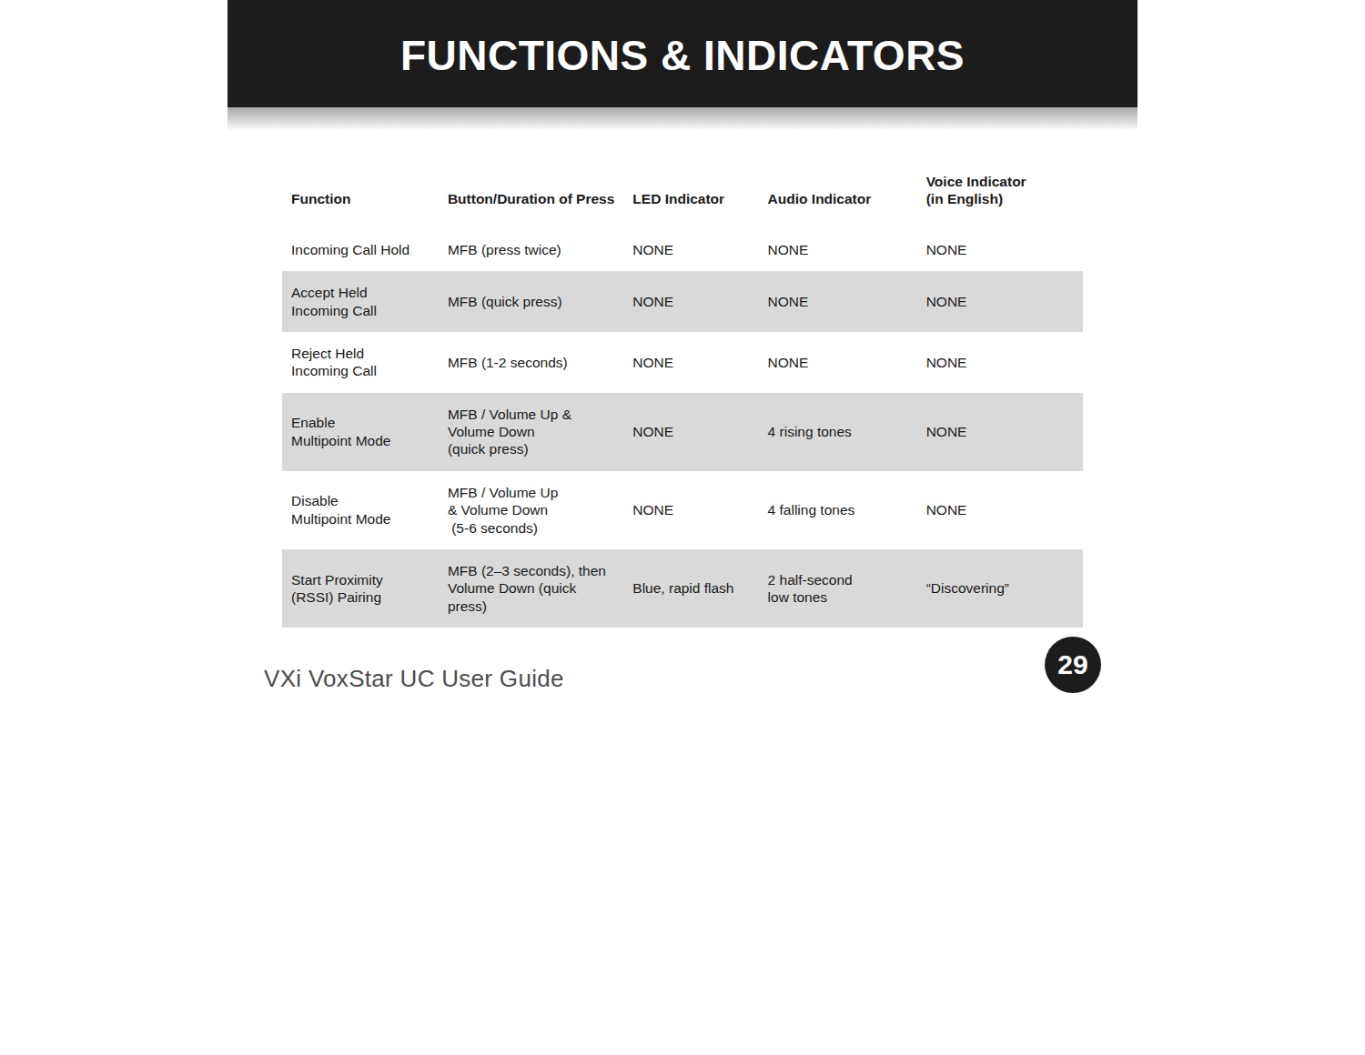Functions & Indicators
| Function | Button/Duration of Press | LED Indicator | Audio Indicator | Voice Indicator (in English) |
| --- | --- | --- | --- | --- |
| Incoming Call Hold | MFB (press twice) | NONE | NONE | NONE |
| Accept Held Incoming Call | MFB (quick press) | NONE | NONE | NONE |
| Reject Held Incoming Call | MFB (1-2 seconds) | NONE | NONE | NONE |
| Enable Multipoint Mode | MFB / Volume Up & Volume Down (quick press) | NONE | 4 rising tones | NONE |
| Disable Multipoint Mode | MFB / Volume Up & Volume Down (5-6 seconds) | NONE | 4 falling tones | NONE |
| Start Proximity (RSSI) Pairing | MFB (2–3 seconds), then Volume Down (quick press) | Blue, rapid flash | 2 half-second low tones | “Discovering” |
VXi VoxStar UC User Guide
29